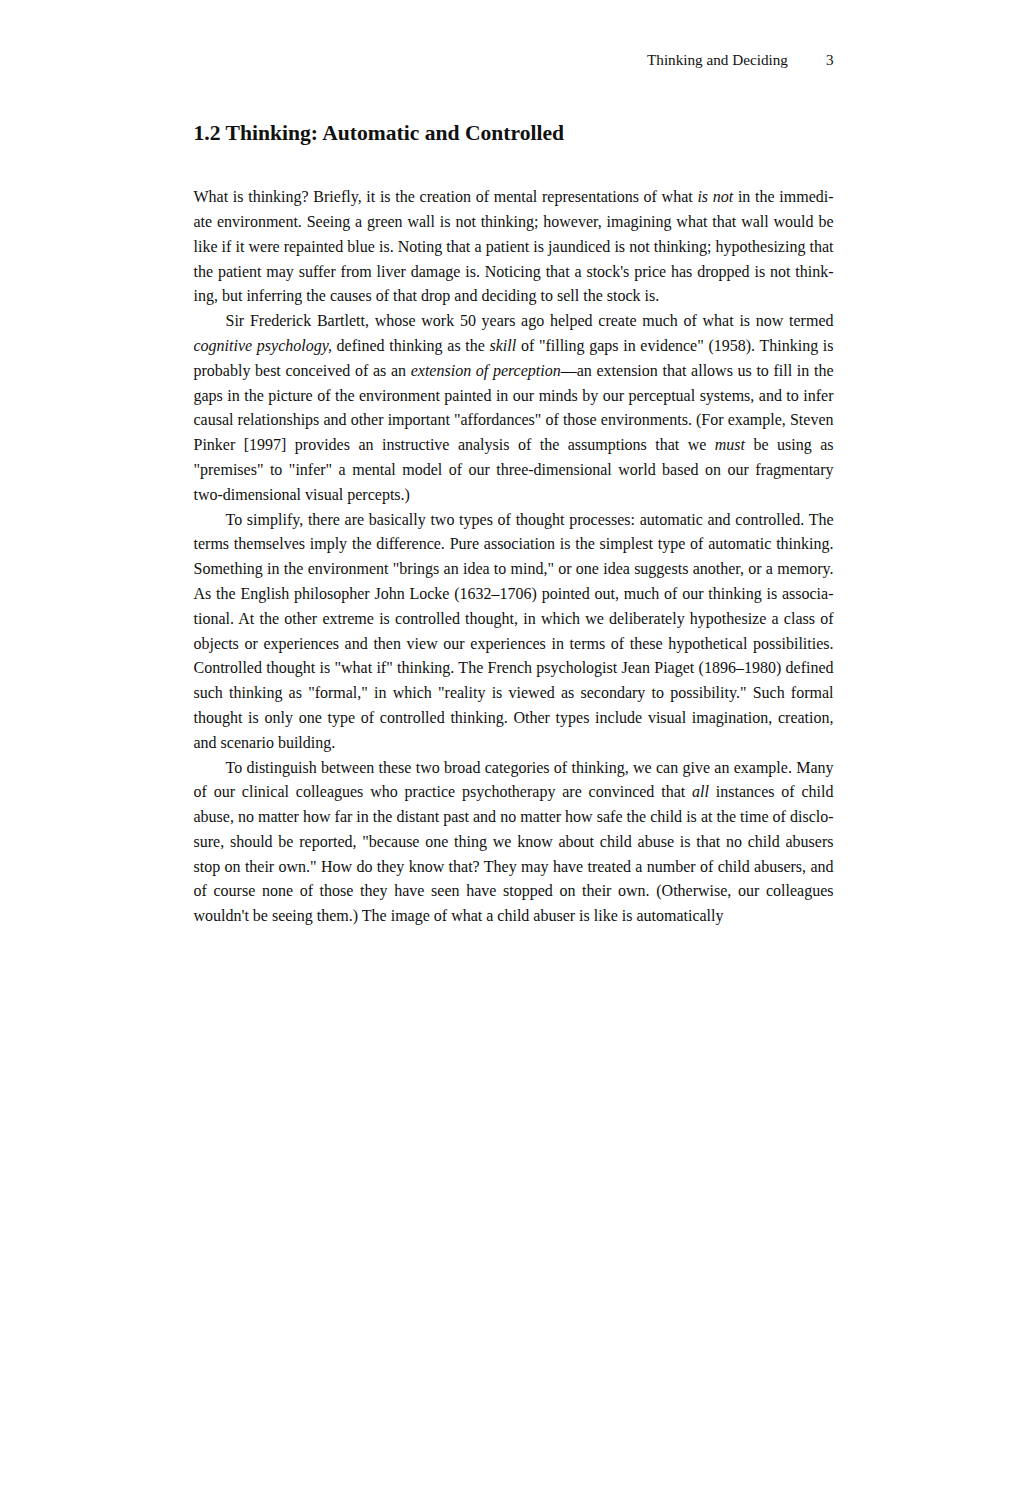Thinking and Deciding 3
1.2 Thinking: Automatic and Controlled
What is thinking? Briefly, it is the creation of mental representations of what is not in the immediate environment. Seeing a green wall is not thinking; however, imagining what that wall would be like if it were repainted blue is. Noting that a patient is jaundiced is not thinking; hypothesizing that the patient may suffer from liver damage is. Noticing that a stock's price has dropped is not thinking, but inferring the causes of that drop and deciding to sell the stock is.
Sir Frederick Bartlett, whose work 50 years ago helped create much of what is now termed cognitive psychology, defined thinking as the skill of "filling gaps in evidence" (1958). Thinking is probably best conceived of as an extension of perception—an extension that allows us to fill in the gaps in the picture of the environment painted in our minds by our perceptual systems, and to infer causal relationships and other important "affordances" of those environments. (For example, Steven Pinker [1997] provides an instructive analysis of the assumptions that we must be using as "premises" to "infer" a mental model of our three-dimensional world based on our fragmentary two-dimensional visual percepts.)
To simplify, there are basically two types of thought processes: automatic and controlled. The terms themselves imply the difference. Pure association is the simplest type of automatic thinking. Something in the environment "brings an idea to mind," or one idea suggests another, or a memory. As the English philosopher John Locke (1632–1706) pointed out, much of our thinking is associational. At the other extreme is controlled thought, in which we deliberately hypothesize a class of objects or experiences and then view our experiences in terms of these hypothetical possibilities. Controlled thought is "what if" thinking. The French psychologist Jean Piaget (1896–1980) defined such thinking as "formal," in which "reality is viewed as secondary to possibility." Such formal thought is only one type of controlled thinking. Other types include visual imagination, creation, and scenario building.
To distinguish between these two broad categories of thinking, we can give an example. Many of our clinical colleagues who practice psychotherapy are convinced that all instances of child abuse, no matter how far in the distant past and no matter how safe the child is at the time of disclosure, should be reported, "because one thing we know about child abuse is that no child abusers stop on their own." How do they know that? They may have treated a number of child abusers, and of course none of those they have seen have stopped on their own. (Otherwise, our colleagues wouldn't be seeing them.) The image of what a child abuser is like is automatically